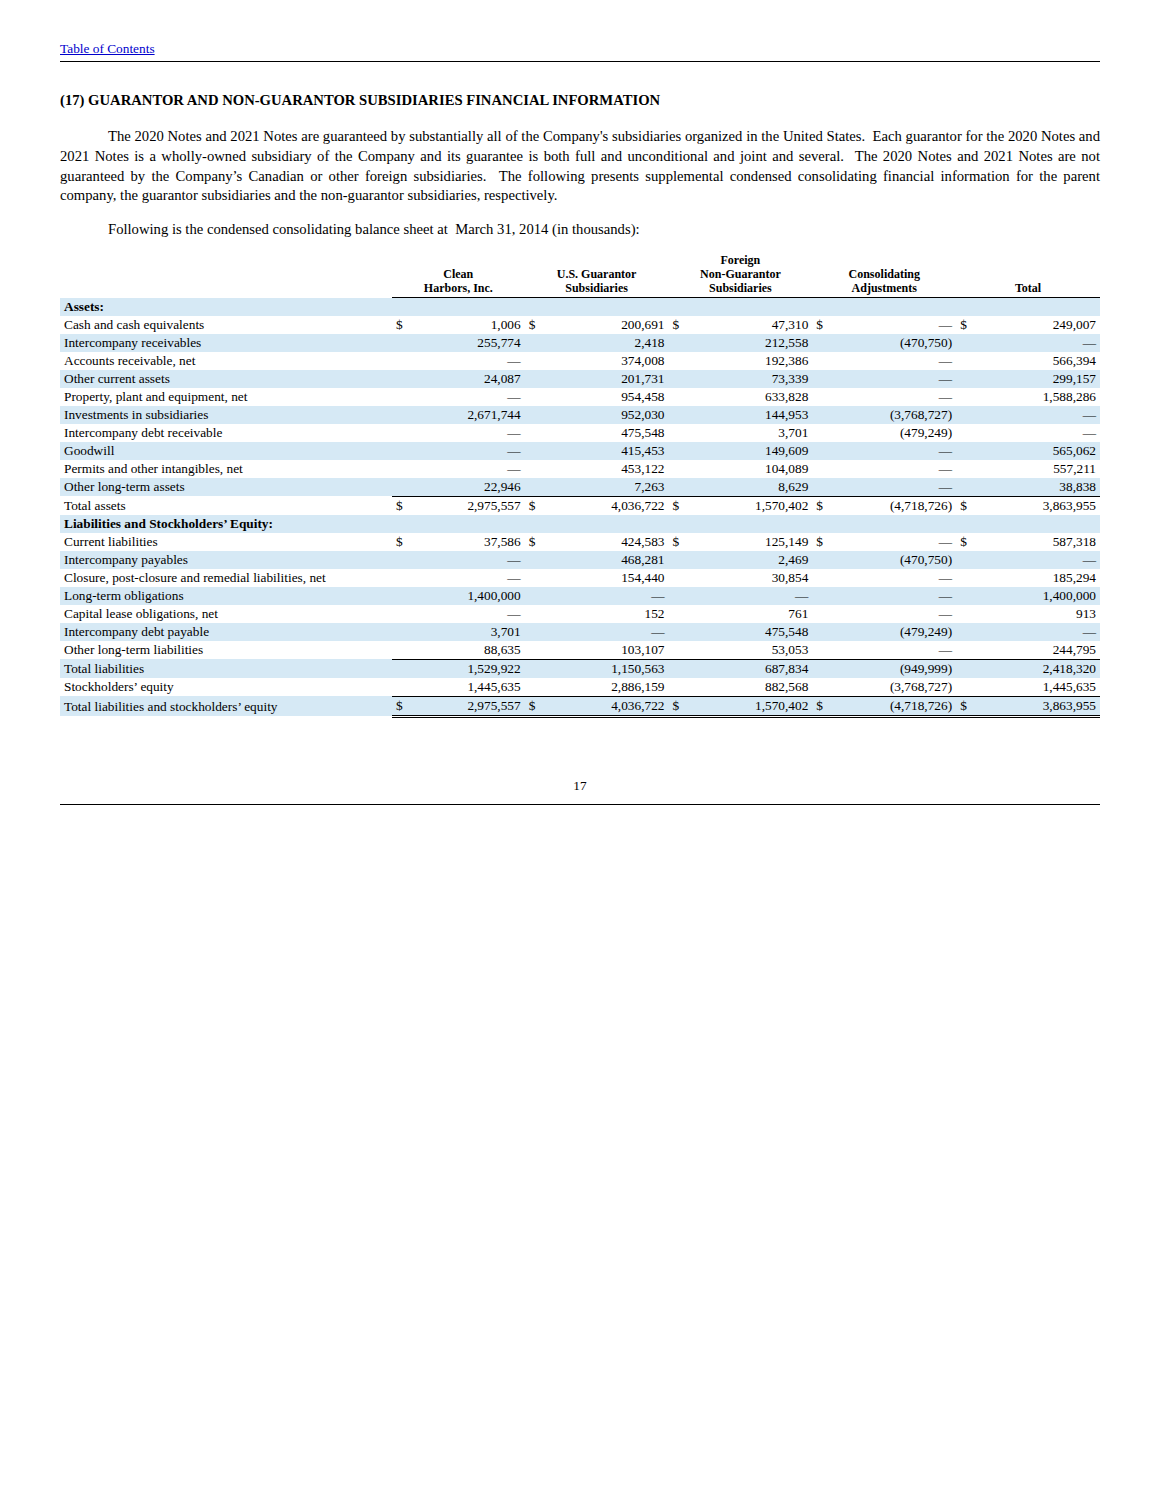Table of Contents
(17) GUARANTOR AND NON-GUARANTOR SUBSIDIARIES FINANCIAL INFORMATION
The 2020 Notes and 2021 Notes are guaranteed by substantially all of the Company's subsidiaries organized in the United States. Each guarantor for the 2020 Notes and 2021 Notes is a wholly-owned subsidiary of the Company and its guarantee is both full and unconditional and joint and several. The 2020 Notes and 2021 Notes are not guaranteed by the Company’s Canadian or other foreign subsidiaries. The following presents supplemental condensed consolidating financial information for the parent company, the guarantor subsidiaries and the non-guarantor subsidiaries, respectively.
Following is the condensed consolidating balance sheet at March 31, 2014 (in thousands):
| | Clean Harbors, Inc. | U.S. Guarantor Subsidiaries | Foreign Non-Guarantor Subsidiaries | Consolidating Adjustments | Total |
| --- | --- | --- | --- | --- | --- |
| Assets: | |
| Cash and cash equivalents | $ | 1,006 | $ | 200,691 | $ | 47,310 | $ | — | $ | 249,007 |
| Intercompany receivables | | 255,774 | | 2,418 | | 212,558 | | (470,750) | | — |
| Accounts receivable, net | | — | | 374,008 | | 192,386 | | — | | 566,394 |
| Other current assets | | 24,087 | | 201,731 | | 73,339 | | — | | 299,157 |
| Property, plant and equipment, net | | — | | 954,458 | | 633,828 | | — | | 1,588,286 |
| Investments in subsidiaries | | 2,671,744 | | 952,030 | | 144,953 | | (3,768,727) | | — |
| Intercompany debt receivable | | — | | 475,548 | | 3,701 | | (479,249) | | — |
| Goodwill | | — | | 415,453 | | 149,609 | | — | | 565,062 |
| Permits and other intangibles, net | | — | | 453,122 | | 104,089 | | — | | 557,211 |
| Other long-term assets | | 22,946 | | 7,263 | | 8,629 | | — | | 38,838 |
| Total assets | $ | 2,975,557 | $ | 4,036,722 | $ | 1,570,402 | $ | (4,718,726) | $ | 3,863,955 |
| Liabilities and Stockholders’ Equity: | |
| Current liabilities | $ | 37,586 | $ | 424,583 | $ | 125,149 | $ | — | $ | 587,318 |
| Intercompany payables | | — | | 468,281 | | 2,469 | | (470,750) | | — |
| Closure, post-closure and remedial liabilities, net | | — | | 154,440 | | 30,854 | | — | | 185,294 |
| Long-term obligations | | 1,400,000 | | — | | — | | — | | 1,400,000 |
| Capital lease obligations, net | | — | | 152 | | 761 | | — | | 913 |
| Intercompany debt payable | | 3,701 | | — | | 475,548 | | (479,249) | | — |
| Other long-term liabilities | | 88,635 | | 103,107 | | 53,053 | | — | | 244,795 |
| Total liabilities | | 1,529,922 | | 1,150,563 | | 687,834 | | (949,999) | | 2,418,320 |
| Stockholders’ equity | | 1,445,635 | | 2,886,159 | | 882,568 | | (3,768,727) | | 1,445,635 |
| Total liabilities and stockholders’ equity | $ | 2,975,557 | $ | 4,036,722 | $ | 1,570,402 | $ | (4,718,726) | $ | 3,863,955 |
17